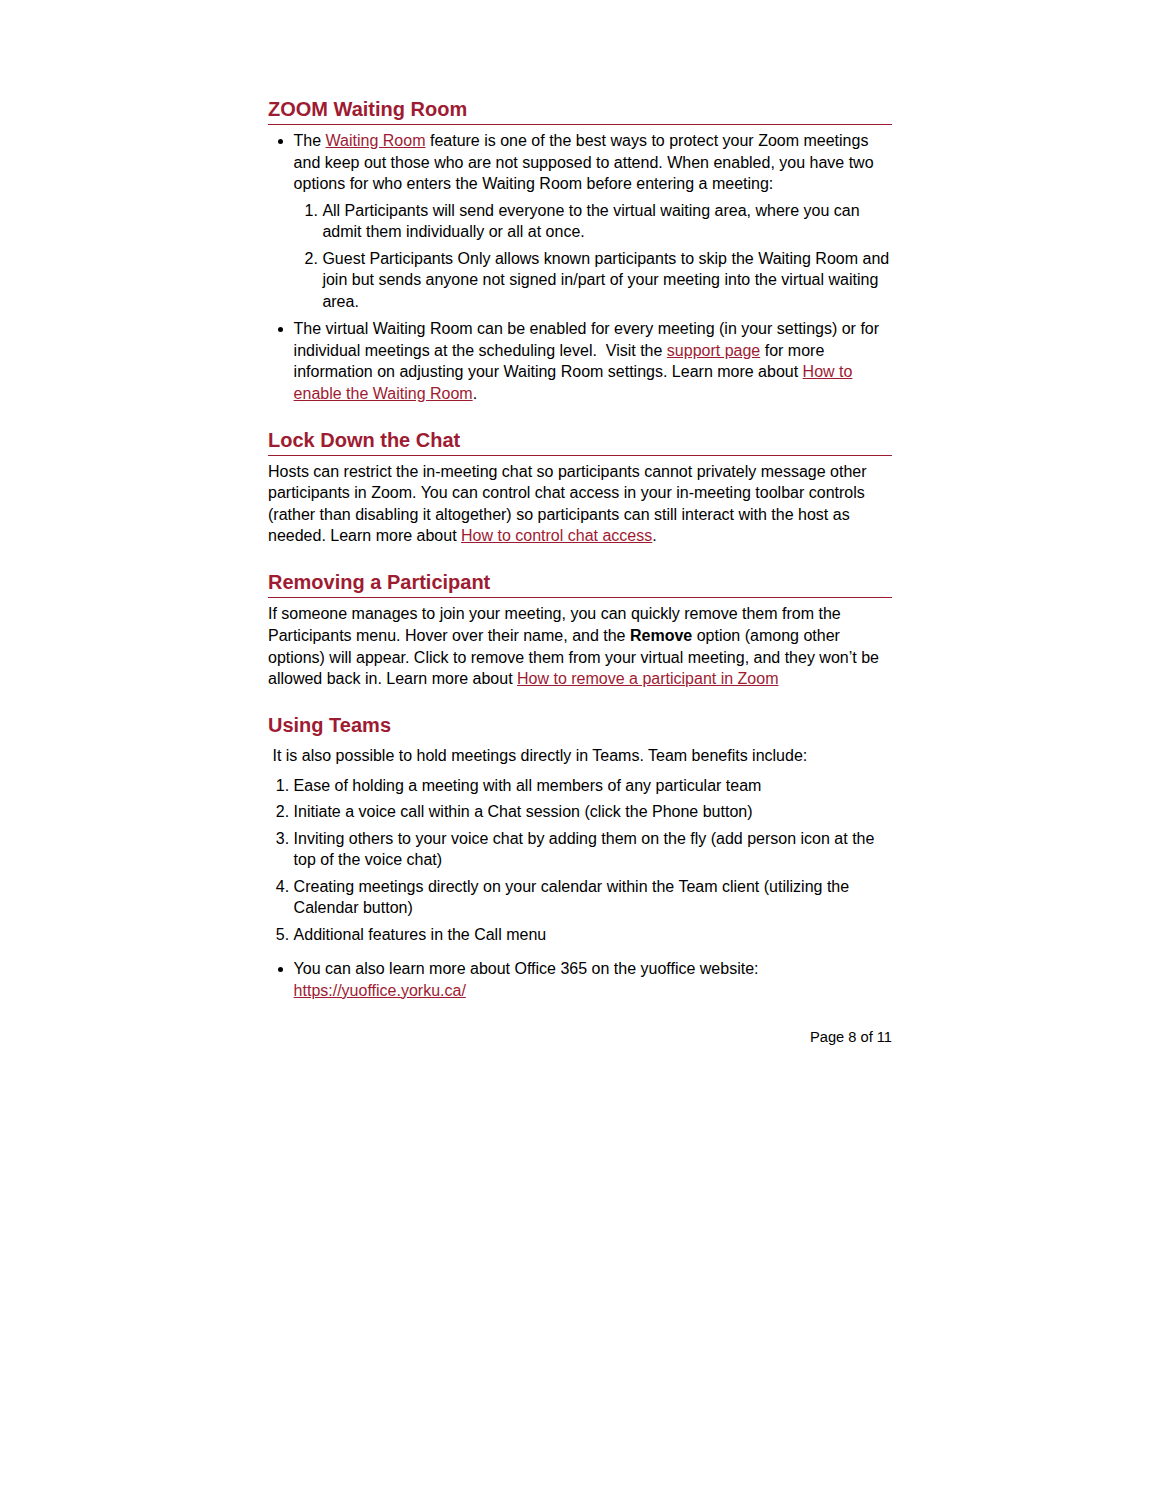ZOOM Waiting Room
The Waiting Room feature is one of the best ways to protect your Zoom meetings and keep out those who are not supposed to attend. When enabled, you have two options for who enters the Waiting Room before entering a meeting:
All Participants will send everyone to the virtual waiting area, where you can admit them individually or all at once.
Guest Participants Only allows known participants to skip the Waiting Room and join but sends anyone not signed in/part of your meeting into the virtual waiting area.
The virtual Waiting Room can be enabled for every meeting (in your settings) or for individual meetings at the scheduling level. Visit the support page for more information on adjusting your Waiting Room settings. Learn more about How to enable the Waiting Room.
Lock Down the Chat
Hosts can restrict the in-meeting chat so participants cannot privately message other participants in Zoom. You can control chat access in your in-meeting toolbar controls (rather than disabling it altogether) so participants can still interact with the host as needed. Learn more about How to control chat access.
Removing a Participant
If someone manages to join your meeting, you can quickly remove them from the Participants menu. Hover over their name, and the Remove option (among other options) will appear. Click to remove them from your virtual meeting, and they won’t be allowed back in. Learn more about How to remove a participant in Zoom
Using Teams
It is also possible to hold meetings directly in Teams. Team benefits include:
Ease of holding a meeting with all members of any particular team
Initiate a voice call within a Chat session (click the Phone button)
Inviting others to your voice chat by adding them on the fly (add person icon at the top of the voice chat)
Creating meetings directly on your calendar within the Team client (utilizing the Calendar button)
Additional features in the Call menu
You can also learn more about Office 365 on the yuoffice website: https://yuoffice.yorku.ca/
Page 8 of 11